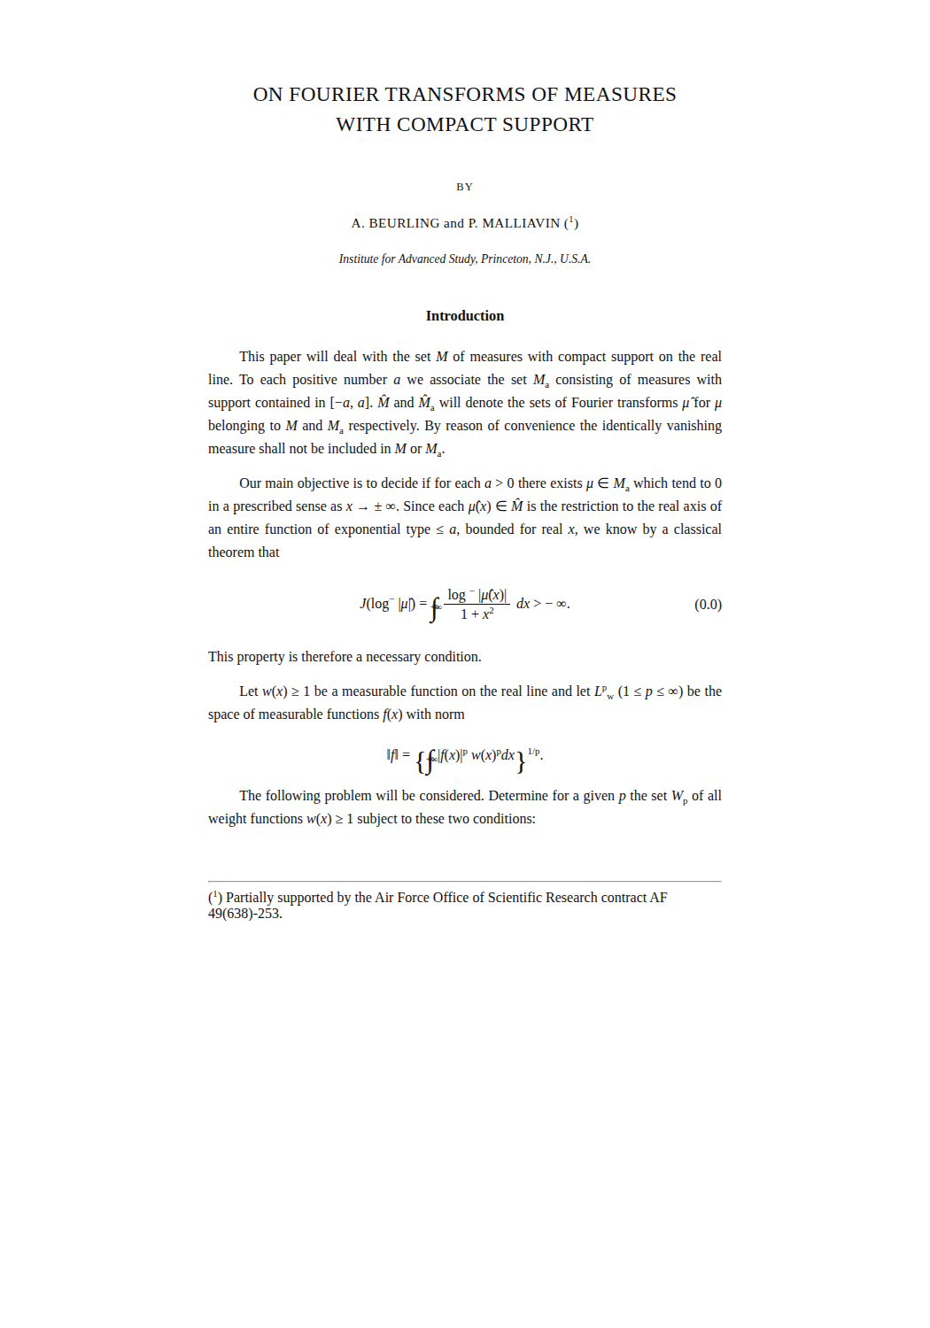ON FOURIER TRANSFORMS OF MEASURES
WITH COMPACT SUPPORT
BY
A. BEURLING and P. MALLIAVIN (1)
Institute for Advanced Study, Princeton, N.J., U.S.A.
Introduction
This paper will deal with the set M of measures with compact support on the real line. To each positive number a we associate the set Ma consisting of measures with support contained in [−a, a]. M̂ and M̂a will denote the sets of Fourier transforms μ̂ for μ belonging to M and Ma respectively. By reason of convenience the identically vanishing measure shall not be included in M or Ma.
Our main objective is to decide if for each a > 0 there exists μ ∈ Ma which tend to 0 in a prescribed sense as x → ± ∞. Since each μ̂(x) ∈ M̂ is the restriction to the real axis of an entire function of exponential type ≤ a, bounded for real x, we know by a classical theorem that
J(log− |μ̂|) = ∫∞−∞ log − |μ̂(x)|1 + x2 dx > − ∞. (0.0)
This property is therefore a necessary condition.
Let w(x) ≥ 1 be a measurable function on the real line and let Lpw (1 ≤ p ≤ ∞) be the space of measurable functions f(x) with norm
‖f‖ = {∫∞−∞ |f(x)|p w(x)pdx}1/p.
The following problem will be considered. Determine for a given p the set Wp of all weight functions w(x) ≥ 1 subject to these two conditions:
(1) Partially supported by the Air Force Office of Scientific Research contract AF 49(638)-253.